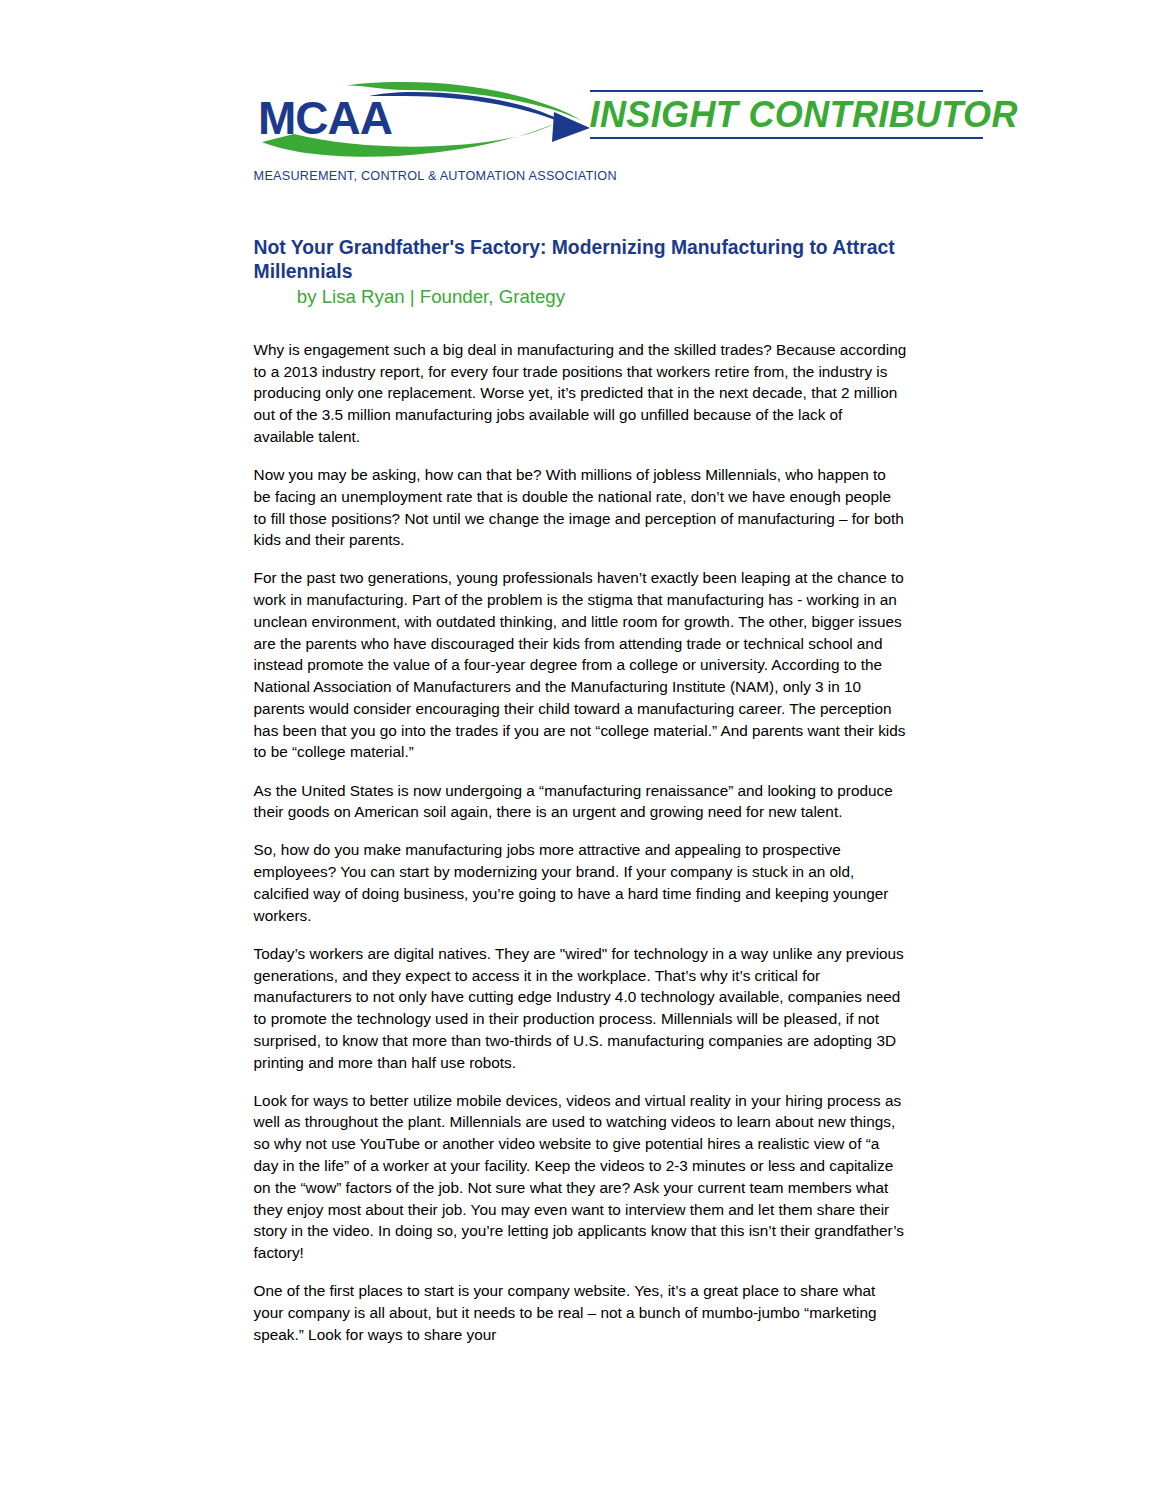MCAA
MEASUREMENT, CONTROL & AUTOMATION ASSOCIATION
INSIGHT CONTRIBUTOR
Not Your Grandfather's Factory: Modernizing Manufacturing to Attract Millennials
by Lisa Ryan | Founder, Grategy
Why is engagement such a big deal in manufacturing and the skilled trades? Because according to a 2013 industry report, for every four trade positions that workers retire from, the industry is producing only one replacement. Worse yet, it’s predicted that in the next decade, that 2 million out of the 3.5 million manufacturing jobs available will go unfilled because of the lack of available talent.
Now you may be asking, how can that be? With millions of jobless Millennials, who happen to be facing an unemployment rate that is double the national rate, don’t we have enough people to fill those positions? Not until we change the image and perception of manufacturing – for both kids and their parents.
For the past two generations, young professionals haven’t exactly been leaping at the chance to work in manufacturing. Part of the problem is the stigma that manufacturing has - working in an unclean environment, with outdated thinking, and little room for growth. The other, bigger issues are the parents who have discouraged their kids from attending trade or technical school and instead promote the value of a four-year degree from a college or university. According to the National Association of Manufacturers and the Manufacturing Institute (NAM), only 3 in 10 parents would consider encouraging their child toward a manufacturing career. The perception has been that you go into the trades if you are not “college material.” And parents want their kids to be “college material.”
As the United States is now undergoing a “manufacturing renaissance” and looking to produce their goods on American soil again, there is an urgent and growing need for new talent.
So, how do you make manufacturing jobs more attractive and appealing to prospective employees? You can start by modernizing your brand. If your company is stuck in an old, calcified way of doing business, you’re going to have a hard time finding and keeping younger workers.
Today’s workers are digital natives. They are "wired" for technology in a way unlike any previous generations, and they expect to access it in the workplace. That’s why it’s critical for manufacturers to not only have cutting edge Industry 4.0 technology available, companies need to promote the technology used in their production process. Millennials will be pleased, if not surprised, to know that more than two-thirds of U.S. manufacturing companies are adopting 3D printing and more than half use robots.
Look for ways to better utilize mobile devices, videos and virtual reality in your hiring process as well as throughout the plant. Millennials are used to watching videos to learn about new things, so why not use YouTube or another video website to give potential hires a realistic view of “a day in the life” of a worker at your facility. Keep the videos to 2-3 minutes or less and capitalize on the “wow” factors of the job. Not sure what they are? Ask your current team members what they enjoy most about their job. You may even want to interview them and let them share their story in the video. In doing so, you’re letting job applicants know that this isn’t their grandfather’s factory!
One of the first places to start is your company website. Yes, it’s a great place to share what your company is all about, but it needs to be real – not a bunch of mumbo-jumbo “marketing speak.” Look for ways to share your